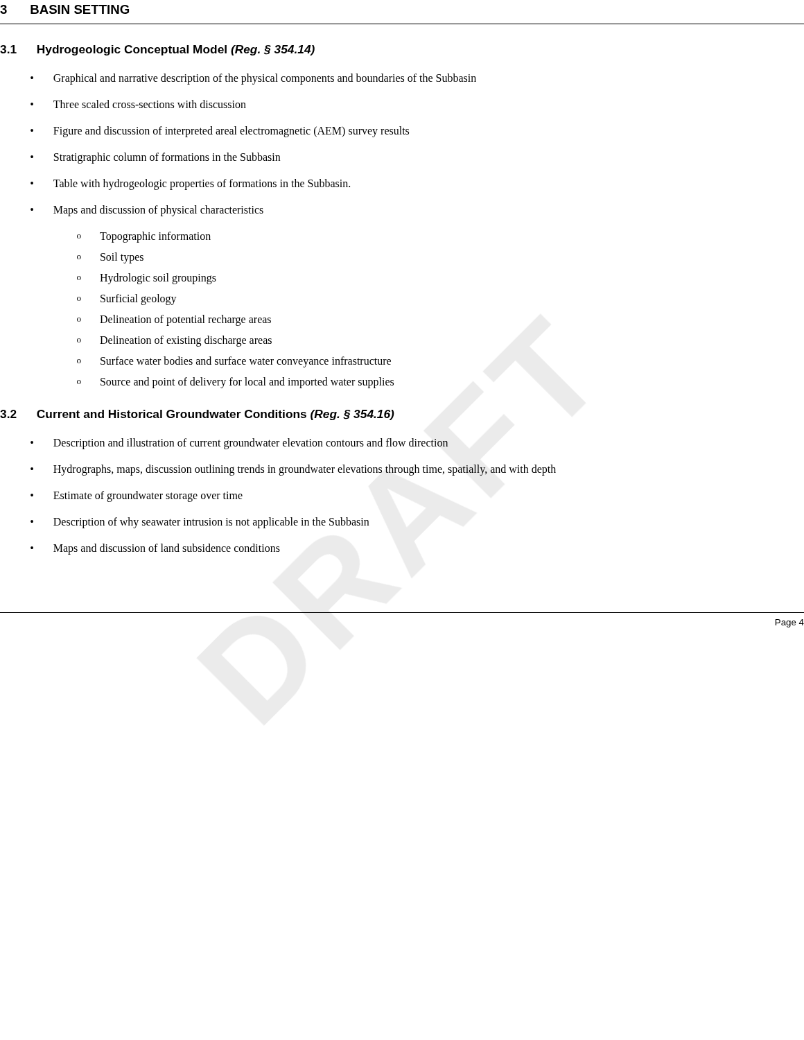DRAFT
3 BASIN SETTING
3.1 Hydrogeologic Conceptual Model (Reg. § 354.14)
Graphical and narrative description of the physical components and boundaries of the Subbasin
Three scaled cross-sections with discussion
Figure and discussion of interpreted areal electromagnetic (AEM) survey results
Stratigraphic column of formations in the Subbasin
Table with hydrogeologic properties of formations in the Subbasin.
Maps and discussion of physical characteristics
Topographic information
Soil types
Hydrologic soil groupings
Surficial geology
Delineation of potential recharge areas
Delineation of existing discharge areas
Surface water bodies and surface water conveyance infrastructure
Source and point of delivery for local and imported water supplies
3.2 Current and Historical Groundwater Conditions (Reg. § 354.16)
Description and illustration of current groundwater elevation contours and flow direction
Hydrographs, maps, discussion outlining trends in groundwater elevations through time, spatially, and with depth
Estimate of groundwater storage over time
Description of why seawater intrusion is not applicable in the Subbasin
Maps and discussion of land subsidence conditions
Page 4